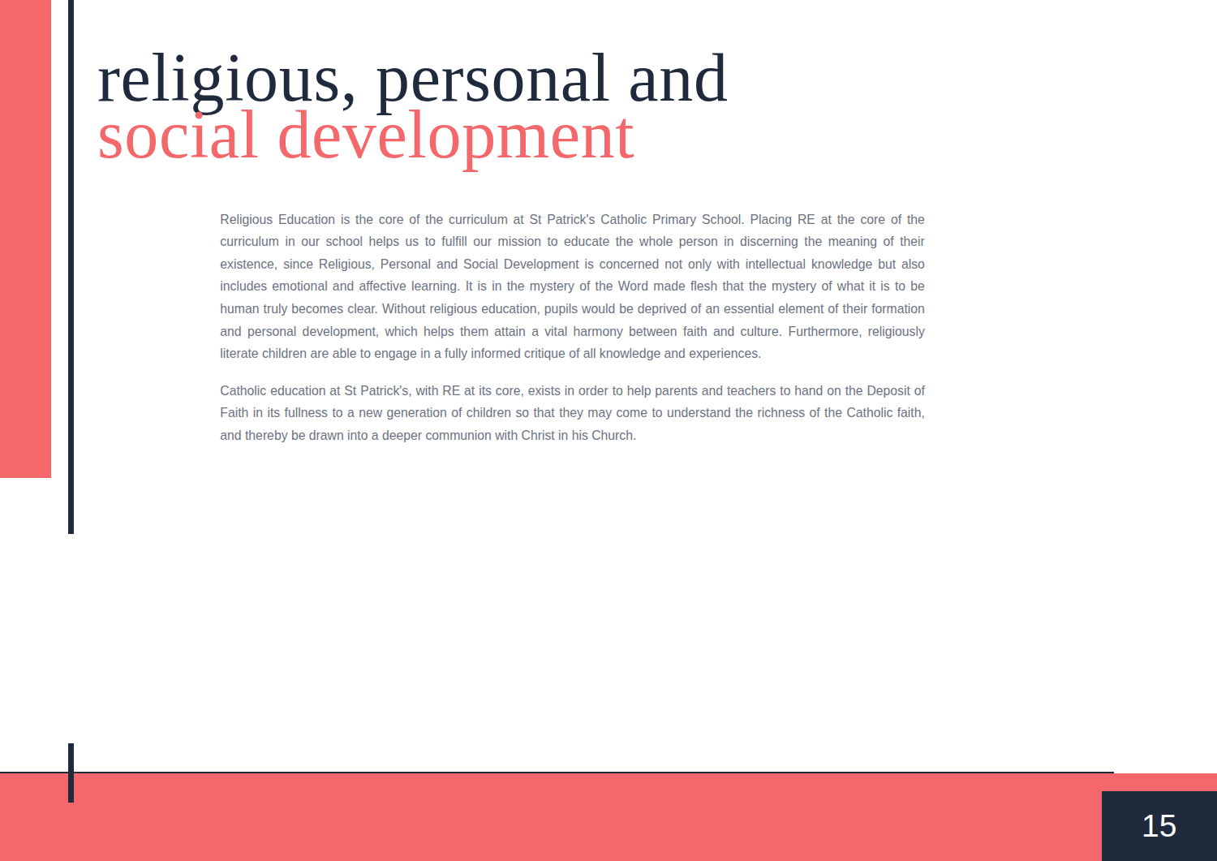religious, personal and social development
Religious Education is the core of the curriculum at St Patrick's Catholic Primary School. Placing RE at the core of the curriculum in our school helps us to fulfill our mission to educate the whole person in discerning the meaning of their existence, since Religious, Personal and Social Development is concerned not only with intellectual knowledge but also includes emotional and affective learning. It is in the mystery of the Word made flesh that the mystery of what it is to be human truly becomes clear. Without religious education, pupils would be deprived of an essential element of their formation and personal development, which helps them attain a vital harmony between faith and culture. Furthermore, religiously literate children are able to engage in a fully informed critique of all knowledge and experiences.
Catholic education at St Patrick's, with RE at its core, exists in order to help parents and teachers to hand on the Deposit of Faith in its fullness to a new generation of children so that they may come to understand the richness of the Catholic faith, and thereby be drawn into a deeper communion with Christ in his Church.
15